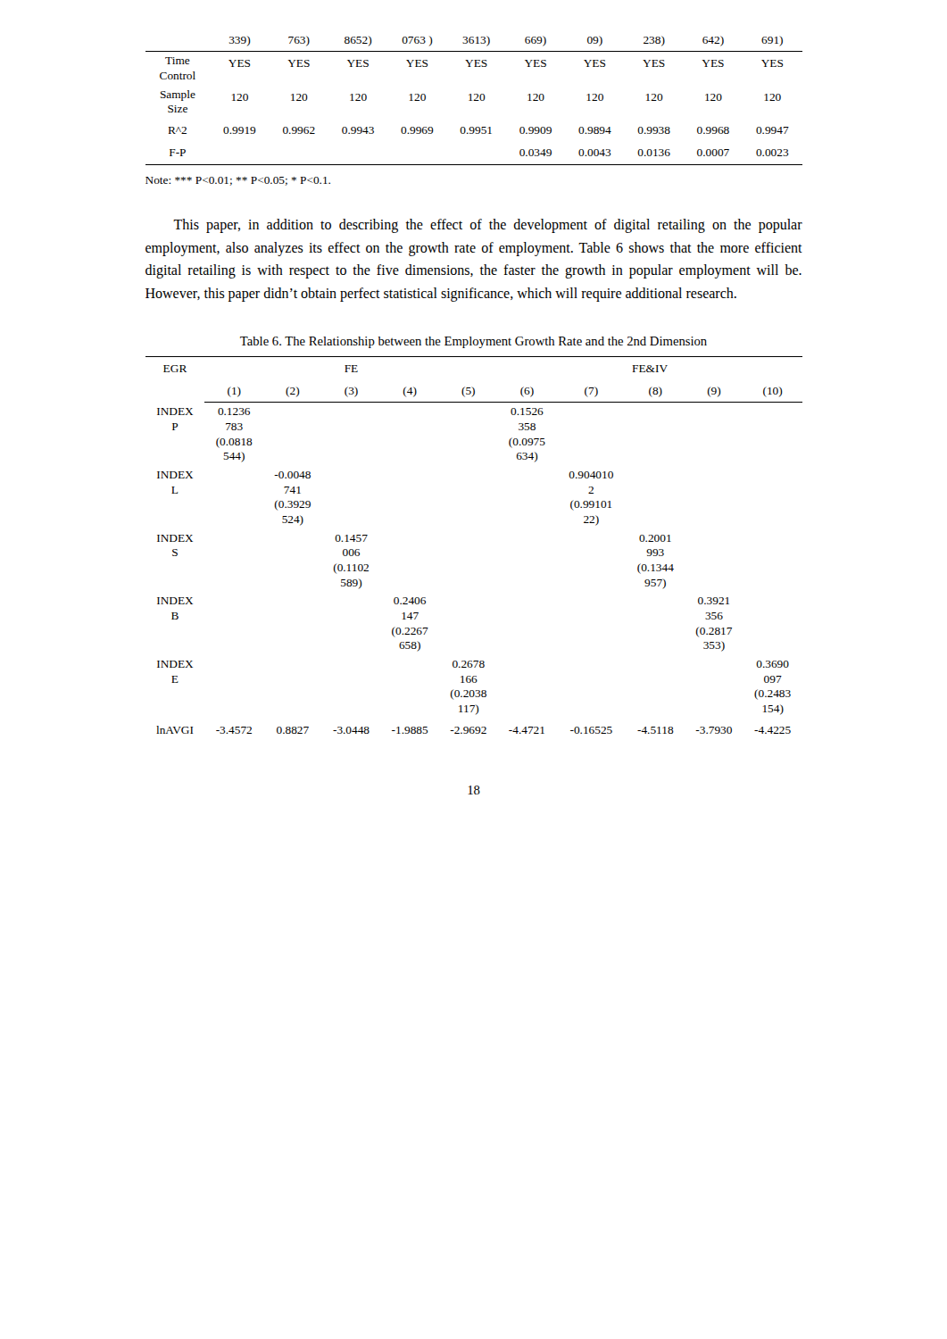| | 339) | 763) | 8652) | 0763 ) | 3613) | 669) | 09) | 238) | 642) | 691) |
| Time Control | YES | YES | YES | YES | YES | YES | YES | YES | YES | YES |
| Sample Size | 120 | 120 | 120 | 120 | 120 | 120 | 120 | 120 | 120 | 120 |
| R^2 | 0.9919 | 0.9962 | 0.9943 | 0.9969 | 0.9951 | 0.9909 | 0.9894 | 0.9938 | 0.9968 | 0.9947 |
| F-P | | | | | | 0.0349 | 0.0043 | 0.0136 | 0.0007 | 0.0023 |
Note: *** P<0.01; ** P<0.05; * P<0.1.
This paper, in addition to describing the effect of the development of digital retailing on the popular employment, also analyzes its effect on the growth rate of employment. Table 6 shows that the more efficient digital retailing is with respect to the five dimensions, the faster the growth in popular employment will be. However, this paper didn’t obtain perfect statistical significance, which will require additional research.
Table 6. The Relationship between the Employment Growth Rate and the 2nd Dimension
| EGR | FE | FE&IV |
| --- | --- | --- |
| (1) | (2) | (3) | (4) | (5) | (6) | (7) | (8) | (9) | (10) |
| INDEX P | 0.1236 783 (0.0818 544) | | | | | 0.1526 358 (0.0975 634) | | | | |
| INDEX L | | -0.0048 741 (0.3929 524) | | | | | 0.904010 2 (0.99101 22) | | | |
| INDEX S | | | 0.1457 006 (0.1102 589) | | | | | 0.2001 993 (0.1344 957) | | |
| INDEX B | | | | 0.2406 147 (0.2267 658) | | | | | 0.3921 356 (0.2817 353) | |
| INDEX E | | | | | 0.2678 166 (0.2038 117) | | | | | 0.3690 097 (0.2483 154) |
| lnAVGI | -3.4572 | 0.8827 | -3.0448 | -1.9885 | -2.9692 | -4.4721 | -0.16525 | -4.5118 | -3.7930 | -4.4225 |
18